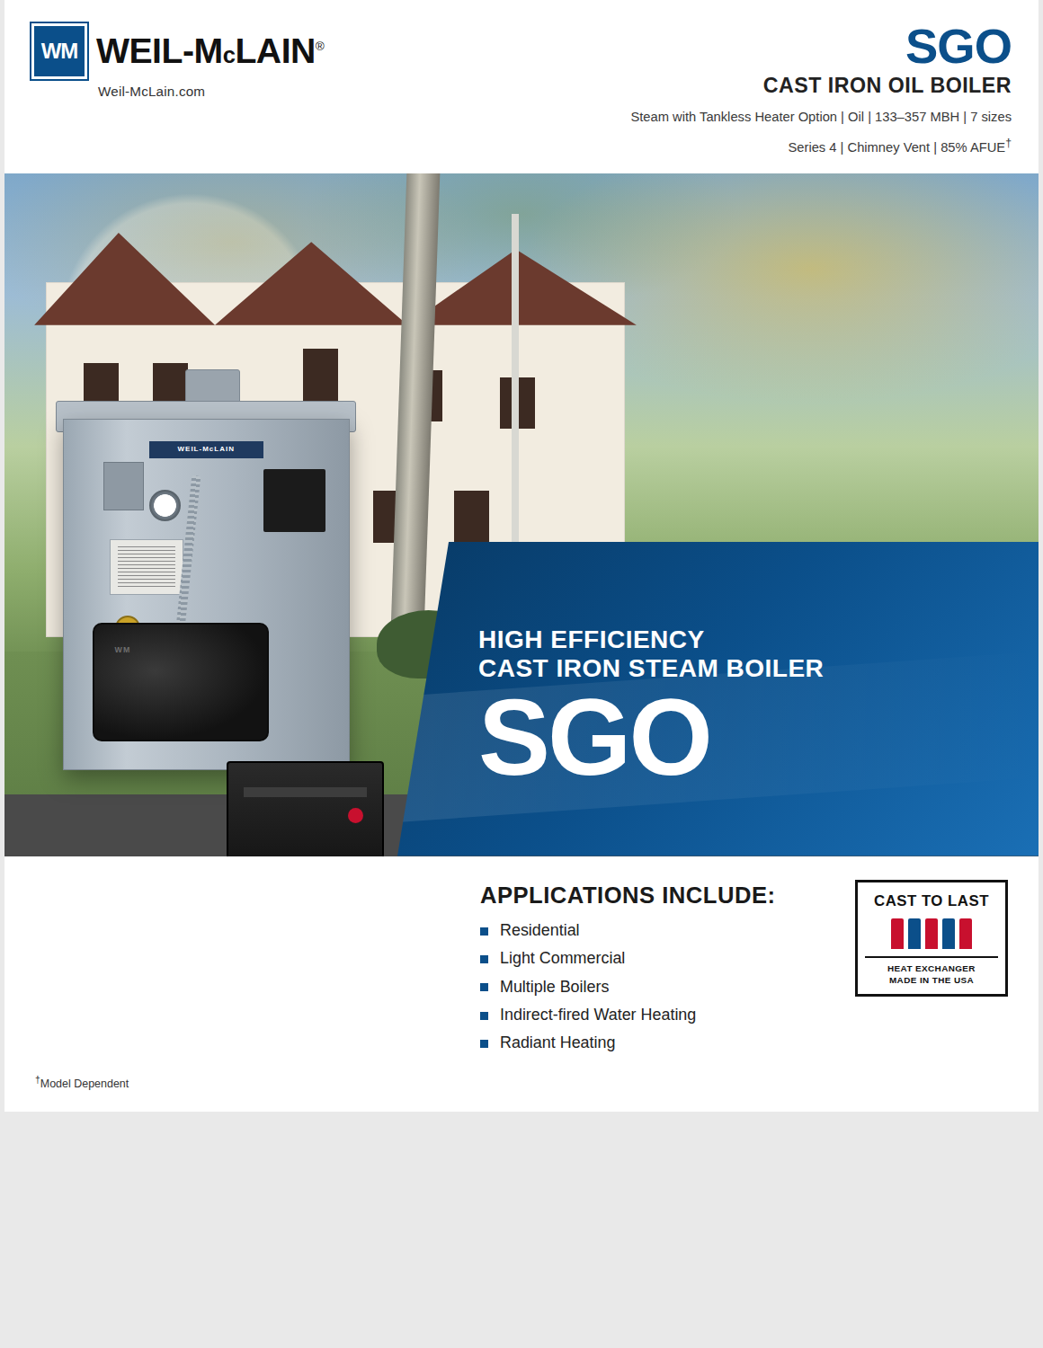WM
WEIL‑Mc LAIN®
Weil-McLain.com
SGO
CAST IRON OIL BOILER
Steam with Tankless Heater Option | Oil | 133–357 MBH | 7 sizes
Series 4 | Chimney Vent | 85% AFUE†
WEIL-McLAIN
High Efficiency
Cast Iron Steam Boiler
SGO
Applications Include:
Residential
Light Commercial
Multiple Boilers
Indirect-fired Water Heating
Radiant Heating
CAST TO LAST
HEAT EXCHANGER
MADE IN THE USA
†Model Dependent